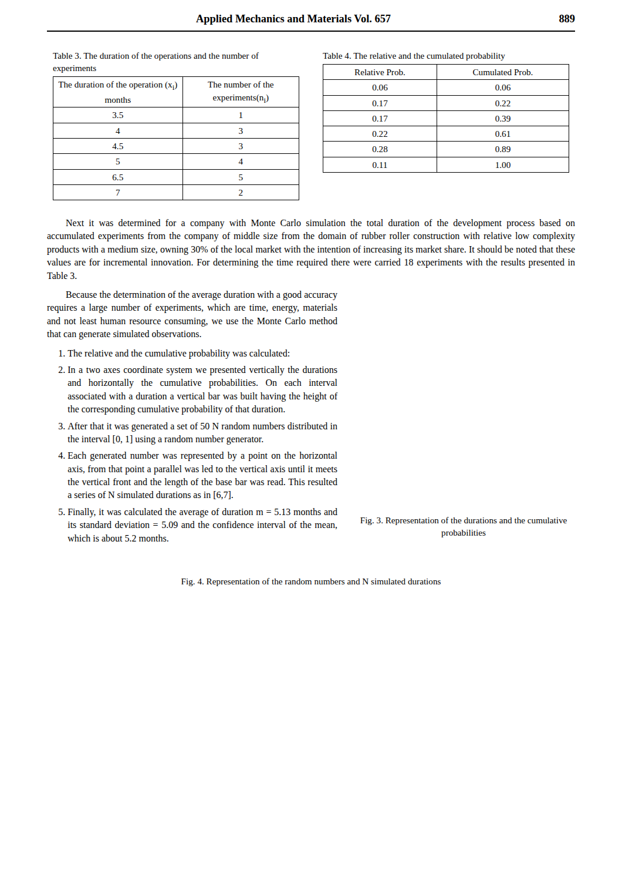Applied Mechanics and Materials Vol. 657 889
Table 3. The duration of the operations and the number of experiments
| The duration of the operation (x i ) months | The number of the experiments(n i ) |
| --- | --- |
| 3.5 | 1 |
| 4 | 3 |
| 4.5 | 3 |
| 5 | 4 |
| 6.5 | 5 |
| 7 | 2 |
Table 4. The relative and the cumulated probability
| Relative Prob. | Cumulated Prob. |
| --- | --- |
| 0.06 | 0.06 |
| 0.17 | 0.22 |
| 0.17 | 0.39 |
| 0.22 | 0.61 |
| 0.28 | 0.89 |
| 0.11 | 1.00 |
Next it was determined for a company with Monte Carlo simulation the total duration of the development process based on accumulated experiments from the company of middle size from the domain of rubber roller construction with relative low complexity products with a medium size, owning 30% of the local market with the intention of increasing its market share. It should be noted that these values are for incremental innovation. For determining the time required there were carried 18 experiments with the results presented in Table 3.
Fig. 3. Representation of the durations and the cumulative probabilities
Because the determination of the average duration with a good accuracy requires a large number of experiments, which are time, energy, materials and not least human resource consuming, we use the Monte Carlo method that can generate simulated observations.
The relative and the cumulative probability was calculated:
In a two axes coordinate system we presented vertically the durations and horizontally the cumulative probabilities. On each interval associated with a duration a vertical bar was built having the height of the corresponding cumulative probability of that duration.
After that it was generated a set of 50 N random numbers distributed in the interval [0, 1] using a random number generator.
Each generated number was represented by a point on the horizontal axis, from that point a parallel was led to the vertical axis until it meets the vertical front and the length of the base bar was read. This resulted a series of N simulated durations as in [6,7].
Finally, it was calculated the average of duration m = 5.13 months and its standard deviation = 5.09 and the confidence interval of the mean, which is about 5.2 months.
Fig. 4. Representation of the random numbers and N simulated durations